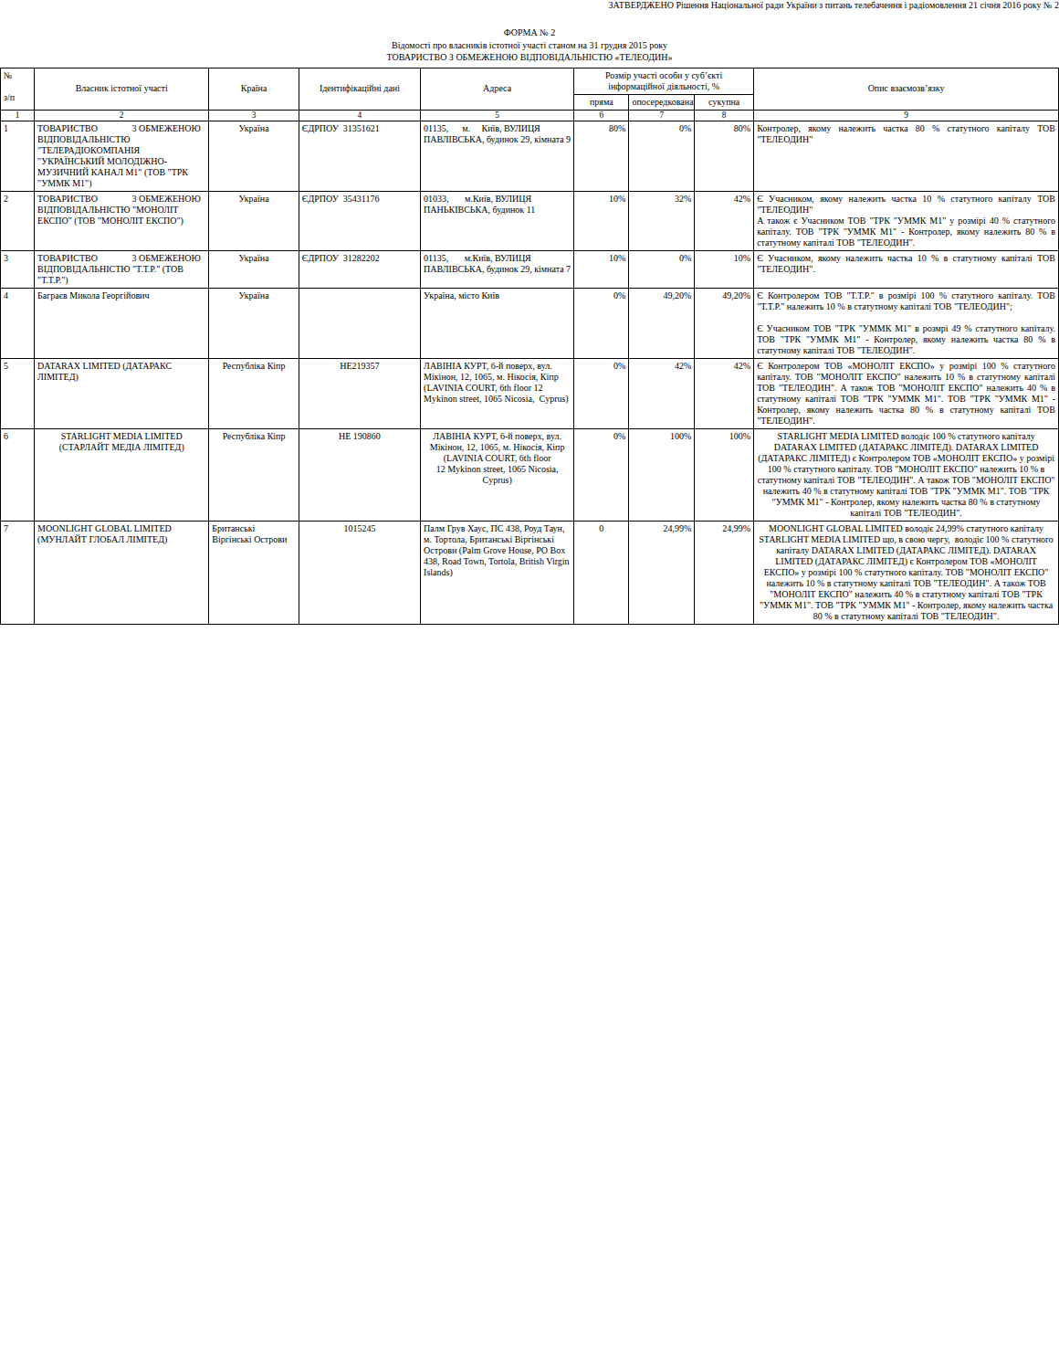ЗАТВЕРДЖЕНО Рішення Національної ради України з питань телебачення і радіомовлення 21 січня 2016 року № 2
ФОРМА № 2
Відомості про власників істотної участі станом на 31 грудня 2015 року
ТОВАРИСТВО З ОБМЕЖЕНОЮ ВІДПОВІДАЛЬНІСТЮ «ТЕЛЕОДИН»
| № з/п | Власник істотної участі | Країна | Ідентифікаційні дані | Адреса | Розмір участі особи у суб’єкті інформаційної діяльності, % | Опис взаємозв’язку |
| --- | --- | --- | --- | --- | --- | --- |
| пряма | опосередкована | сукупна |
| 1 | 2 | 3 | 4 | 5 | 6 | 7 | 8 | 9 |
| 1 | ТОВАРИСТВО 3 ОБМЕЖЕНОЮ ВІДПОВІДАЛЬНІСТЮ "ТЕЛЕРАДІОКОМПАНІЯ "УКРАЇНСЬКИЙ МОЛОДІЖНО-МУЗИЧНИЙ КАНАЛ М1" (ТОВ "ТРК "УММК М1") | Україна | ЄДРПОУ 31351621 | 01135, м. Київ, ВУЛИЦЯ ПАВЛІВСЬКА, будинок 29, кімната 9 | 80% | 0% | 80% | Контролер, якому належить частка 80 % статутного капіталу ТОВ "ТЕЛЕОДИН" |
| 2 | ТОВАРИСТВО 3 ОБМЕЖЕНОЮ ВІДПОВІДАЛЬНІСТЮ "МОНОЛІТ ЕКСПО" (ТОВ "МОНОЛІТ ЕКСПО") | Україна | ЄДРПОУ 35431176 | 01033, м.Київ, ВУЛИЦЯ ПАНЬКІВСЬКА, будинок 11 | 10% | 32% | 42% | Є Учасником, якому належить частка 10 % статутного капіталу ТОВ "ТЕЛЕОДИН" А також є Учасником ТОВ "ТРК "УММК М1" у розмірі 40 % статутного капіталу. ТОВ "ТРК "УММК М1" - Контролер, якому належить 80 % в статутному капіталі ТОВ "ТЕЛЕОДИН". |
| 3 | ТОВАРИСТВО 3 ОБМЕЖЕНОЮ ВІДПОВІДАЛЬНІСТЮ "Т.Т.Р." (ТОВ "Т.Т.Р.") | Україна | ЄДРПОУ 31282202 | 01135, м.Київ, ВУЛИЦЯ ПАВЛІВСЬКА, будинок 29, кімната 7 | 10% | 0% | 10% | Є Учасником, якому належить частка 10 % в статутному капіталі ТОВ "ТЕЛЕОДИН". |
| 4 | Баграєв Микола Георгійович | Україна | | Україна, місто Київ | 0% | 49,20% | 49,20% | Є Контролером ТОВ "Т.Т.Р." в розмірі 100 % статутного капіталу. ТОВ "Т.Т.Р." належить 10 % в статутному капіталі ТОВ "ТЕЛЕОДИН"; Є Учасником ТОВ "ТРК "УММК М1" в розмрі 49 % статутного капіталу. ТОВ "ТРК "УММК М1" - Контролер, якому належить частка 80 % в статутному капіталі ТОВ "ТЕЛЕОДИН". |
| 5 | DATARAX LIMITED (ДАТАРАКС ЛІМІТЕД) | Республіка Кіпр | НЕ219357 | ЛАВІНІА КУРТ, 6-й поверх, вул. Мікінон, 12, 1065, м. Нікосія, Кіпр (LAVINIA COURT, 6th floor 12 Mykinon street, 1065 Nicosia, Cyprus) | 0% | 42% | 42% | Є Контролером ТОВ «МОНОЛІТ ЕКСПО» у розмірі 100 % статутного капіталу. ТОВ "МОНОЛІТ ЕКСПО" належить 10 % в статутному капіталі ТОВ "ТЕЛЕОДИН". А також ТОВ "МОНОЛІТ ЕКСПО" належить 40 % в статутному капіталі ТОВ "ТРК "УММК М1". ТОВ "ТРК "УММК М1" - Контролер, якому належить частка 80 % в статутному капіталі ТОВ "ТЕЛЕОДИН". |
| 6 | STARLIGHT MEDIA LIMITED (СТАРЛАЙТ МЕДІА ЛІМІТЕД) | Республіка Кіпр | НЕ 190860 | ЛАВІНІА КУРТ, 6-й поверх, вул. Мікінон, 12, 1065, м. Нікосія, Кіпр (LAVINIA COURT, 6th floor 12 Mykinon street, 1065 Nicosia, Cyprus) | 0% | 100% | 100% | STARLIGHT MEDIA LIMITED володіє 100 % статутного капіталу DATARAX LIMITED (ДАТАРАКС ЛІМІТЕД). DATARAX LIMITED (ДАТАРАКС ЛІМІТЕД) є Контролером ТОВ «МОНОЛІТ ЕКСПО» у розмірі 100 % статутного капіталу. ТОВ "МОНОЛІТ ЕКСПО" належить 10 % в статутному капіталі ТОВ "ТЕЛЕОДИН". А також ТОВ "МОНОЛІТ ЕКСПО" належить 40 % в статутному капіталі ТОВ "ТРК "УММК М1". ТОВ "ТРК "УММК М1" - Контролер, якому належить частка 80 % в статутному капіталі ТОВ "ТЕЛЕОДИН". |
| 7 | MOONLIGHT GLOBAL LIMITED (МУНЛАЙТ ГЛОБАЛ ЛІМІТЕД) | Британські Віргінські Острови | 1015245 | Палм Грув Хаус, ПС 438, Роуд Таун, м. Тортола, Британські Віргінські Острови (Palm Grove House, PO Box 438, Road Town, Tortola, British Virgin Islands) | 0 | 24,99% | 24,99% | MOONLIGHT GLOBAL LIMITED володіє 24,99% статутного капіталу STARLIGHT MEDIA LIMITED що, в свою чергу, володіє 100 % статутного капіталу DATARAX LIMITED (ДАТАРАКС ЛІМІТЕД). DATARAX LIMITED (ДАТАРАКС ЛІМІТЕД) є Контролером ТОВ «МОНОЛІТ ЕКСПО» у розмірі 100 % статутного капіталу. ТОВ "МОНОЛІТ ЕКСПО" належить 10 % в статутному капіталі ТОВ "ТЕЛЕОДИН". А також ТОВ "МОНОЛІТ ЕКСПО" належить 40 % в статутному капіталі ТОВ "ТРК "УММК М1". ТОВ "ТРК "УММК М1" - Контролер, якому належить частка 80 % в статутному капіталі ТОВ "ТЕЛЕОДИН". |